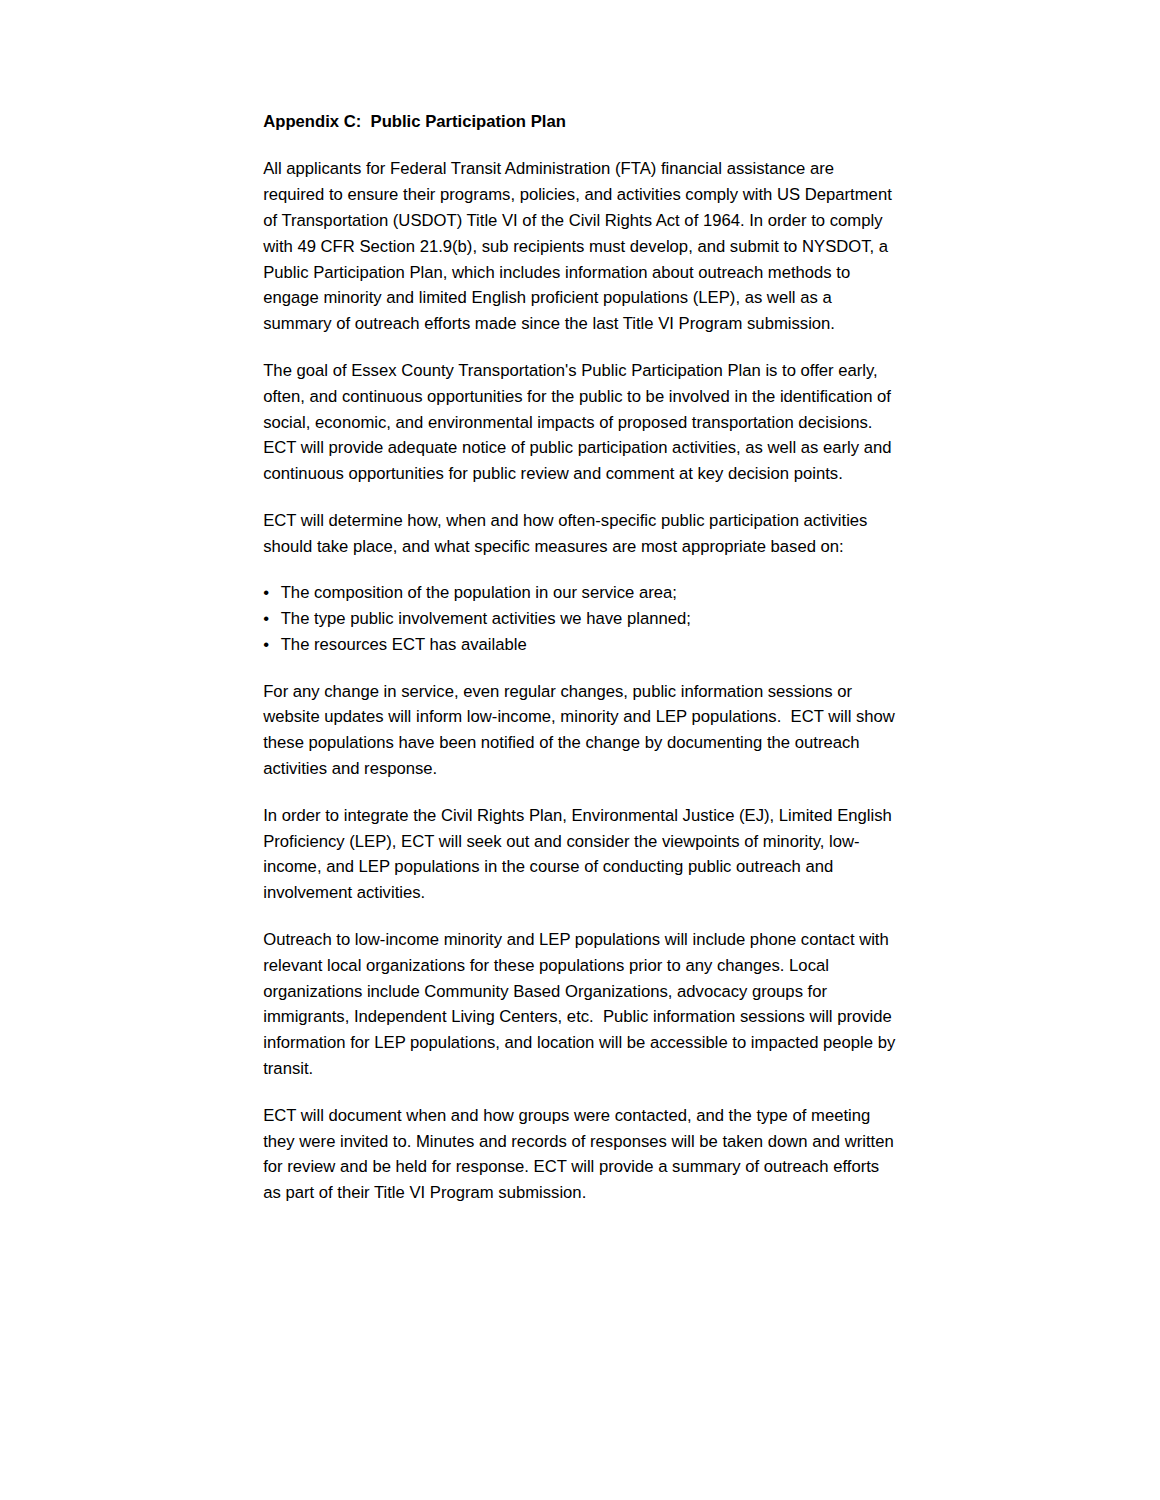Appendix C: Public Participation Plan
All applicants for Federal Transit Administration (FTA) financial assistance are required to ensure their programs, policies, and activities comply with US Department of Transportation (USDOT) Title VI of the Civil Rights Act of 1964. In order to comply with 49 CFR Section 21.9(b), sub recipients must develop, and submit to NYSDOT, a Public Participation Plan, which includes information about outreach methods to engage minority and limited English proficient populations (LEP), as well as a summary of outreach efforts made since the last Title VI Program submission.
The goal of Essex County Transportation's Public Participation Plan is to offer early, often, and continuous opportunities for the public to be involved in the identification of social, economic, and environmental impacts of proposed transportation decisions. ECT will provide adequate notice of public participation activities, as well as early and continuous opportunities for public review and comment at key decision points.
ECT will determine how, when and how often-specific public participation activities should take place, and what specific measures are most appropriate based on:
The composition of the population in our service area;
The type public involvement activities we have planned;
The resources ECT has available
For any change in service, even regular changes, public information sessions or website updates will inform low-income, minority and LEP populations. ECT will show these populations have been notified of the change by documenting the outreach activities and response.
In order to integrate the Civil Rights Plan, Environmental Justice (EJ), Limited English Proficiency (LEP), ECT will seek out and consider the viewpoints of minority, low-income, and LEP populations in the course of conducting public outreach and involvement activities.
Outreach to low-income minority and LEP populations will include phone contact with relevant local organizations for these populations prior to any changes. Local organizations include Community Based Organizations, advocacy groups for immigrants, Independent Living Centers, etc. Public information sessions will provide information for LEP populations, and location will be accessible to impacted people by transit.
ECT will document when and how groups were contacted, and the type of meeting they were invited to. Minutes and records of responses will be taken down and written for review and be held for response. ECT will provide a summary of outreach efforts as part of their Title VI Program submission.